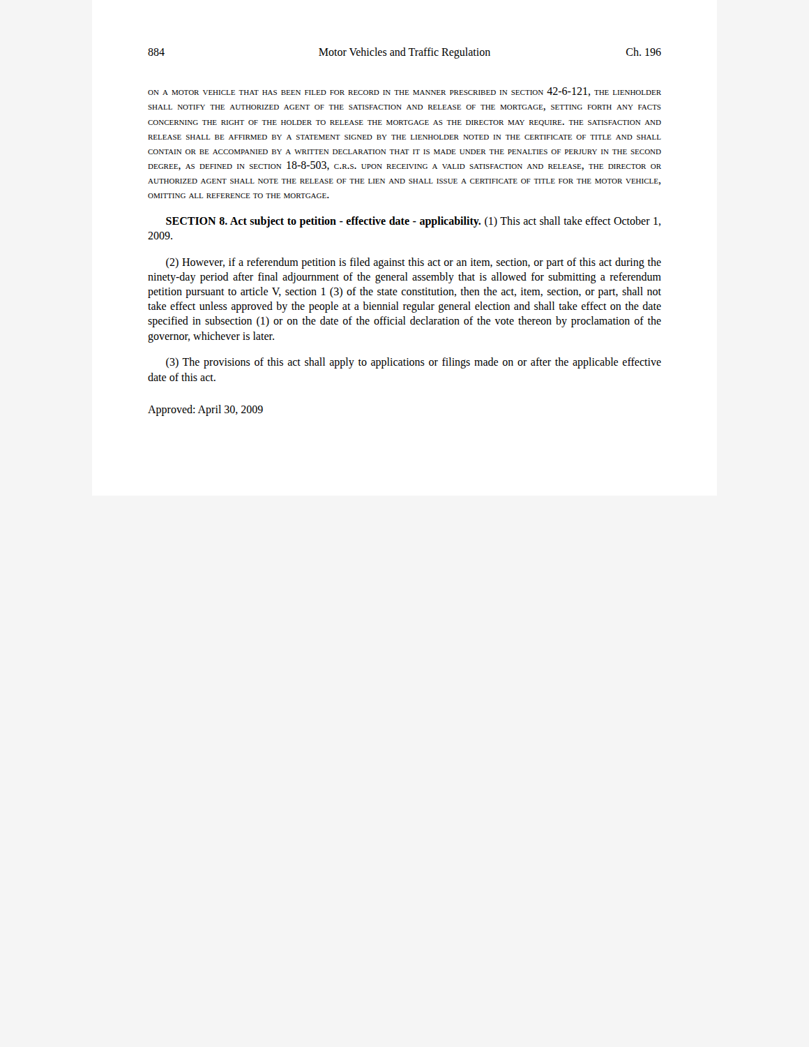884
Motor Vehicles and Traffic Regulation
Ch. 196
ON A MOTOR VEHICLE THAT HAS BEEN FILED FOR RECORD IN THE MANNER PRESCRIBED IN SECTION 42-6-121, THE LIENHOLDER SHALL NOTIFY THE AUTHORIZED AGENT OF THE SATISFACTION AND RELEASE OF THE MORTGAGE, SETTING FORTH ANY FACTS CONCERNING THE RIGHT OF THE HOLDER TO RELEASE THE MORTGAGE AS THE DIRECTOR MAY REQUIRE. THE SATISFACTION AND RELEASE SHALL BE AFFIRMED BY A STATEMENT SIGNED BY THE LIENHOLDER NOTED IN THE CERTIFICATE OF TITLE AND SHALL CONTAIN OR BE ACCOMPANIED BY A WRITTEN DECLARATION THAT IT IS MADE UNDER THE PENALTIES OF PERJURY IN THE SECOND DEGREE, AS DEFINED IN SECTION 18-8-503, C.R.S. UPON RECEIVING A VALID SATISFACTION AND RELEASE, THE DIRECTOR OR AUTHORIZED AGENT SHALL NOTE THE RELEASE OF THE LIEN AND SHALL ISSUE A CERTIFICATE OF TITLE FOR THE MOTOR VEHICLE, OMITTING ALL REFERENCE TO THE MORTGAGE.
SECTION 8. Act subject to petition - effective date - applicability. (1) This act shall take effect October 1, 2009.
(2) However, if a referendum petition is filed against this act or an item, section, or part of this act during the ninety-day period after final adjournment of the general assembly that is allowed for submitting a referendum petition pursuant to article V, section 1 (3) of the state constitution, then the act, item, section, or part, shall not take effect unless approved by the people at a biennial regular general election and shall take effect on the date specified in subsection (1) or on the date of the official declaration of the vote thereon by proclamation of the governor, whichever is later.
(3) The provisions of this act shall apply to applications or filings made on or after the applicable effective date of this act.
Approved: April 30, 2009